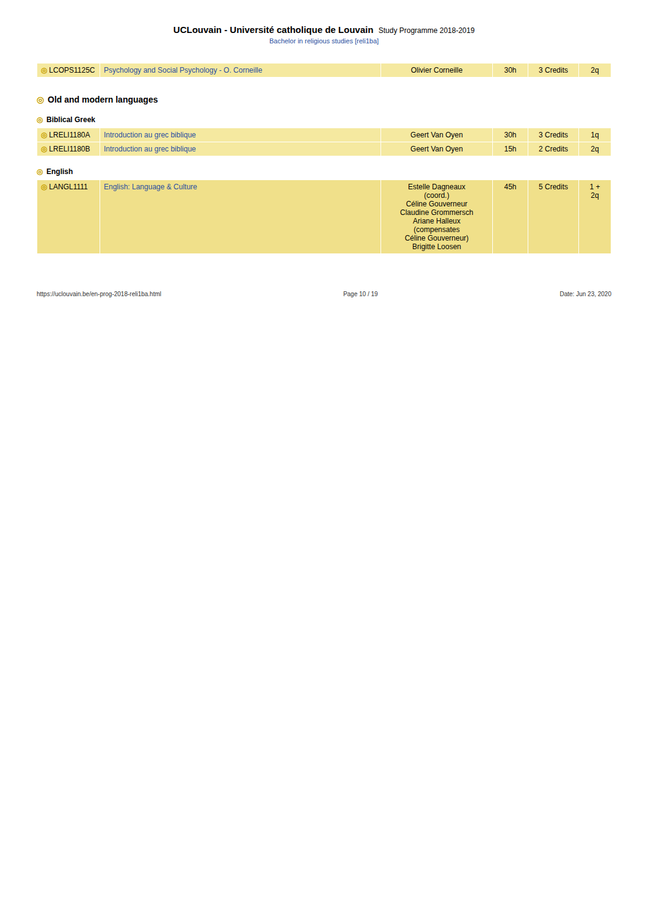UCLouvain - Université catholique de Louvain Study Programme 2018-2019
Bachelor in religious studies [reli1ba]
| ◎ LCOPS1125C | Psychology and Social Psychology - O. Corneille | Olivier Corneille | 30h | 3 Credits | 2q |
◎Old and modern languages
◎Biblical Greek
| ◎ LRELI1180A | Introduction au grec biblique | Geert Van Oyen | 30h | 3 Credits | 1q |
| ◎ LRELI1180B | Introduction au grec biblique | Geert Van Oyen | 15h | 2 Credits | 2q |
◎English
| ◎ LANGL1111 | English: Language & Culture | Estelle Dagneaux (coord.) Céline Gouverneur Claudine Grommersch Ariane Halleux (compensates Céline Gouverneur) Brigitte Loosen | 45h | 5 Credits | 1 + 2q |
https://uclouvain.be/en-prog-2018-reli1ba.html
Page 10 / 19
Date: Jun 23, 2020